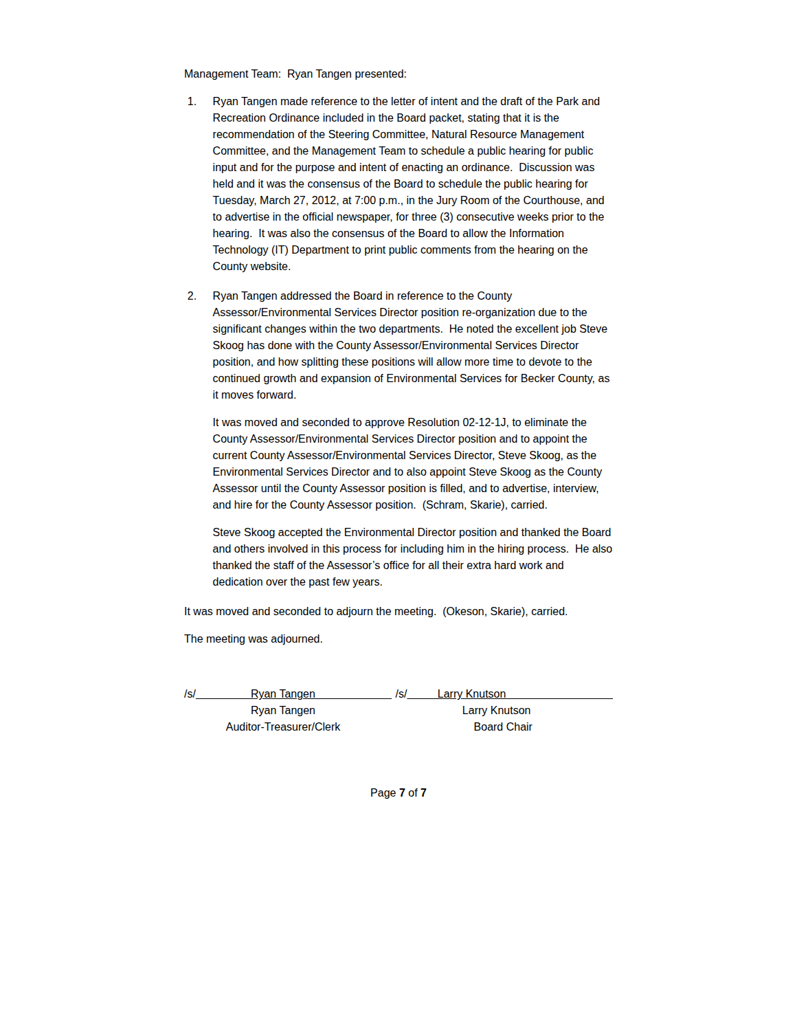Management Team: Ryan Tangen presented:
Ryan Tangen made reference to the letter of intent and the draft of the Park and Recreation Ordinance included in the Board packet, stating that it is the recommendation of the Steering Committee, Natural Resource Management Committee, and the Management Team to schedule a public hearing for public input and for the purpose and intent of enacting an ordinance. Discussion was held and it was the consensus of the Board to schedule the public hearing for Tuesday, March 27, 2012, at 7:00 p.m., in the Jury Room of the Courthouse, and to advertise in the official newspaper, for three (3) consecutive weeks prior to the hearing. It was also the consensus of the Board to allow the Information Technology (IT) Department to print public comments from the hearing on the County website.
Ryan Tangen addressed the Board in reference to the County Assessor/Environmental Services Director position re-organization due to the significant changes within the two departments. He noted the excellent job Steve Skoog has done with the County Assessor/Environmental Services Director position, and how splitting these positions will allow more time to devote to the continued growth and expansion of Environmental Services for Becker County, as it moves forward.
It was moved and seconded to approve Resolution 02-12-1J, to eliminate the County Assessor/Environmental Services Director position and to appoint the current County Assessor/Environmental Services Director, Steve Skoog, as the Environmental Services Director and to also appoint Steve Skoog as the County Assessor until the County Assessor position is filled, and to advertise, interview, and hire for the County Assessor position. (Schram, Skarie), carried.
Steve Skoog accepted the Environmental Director position and thanked the Board and others involved in this process for including him in the hiring process. He also thanked the staff of the Assessor’s office for all their extra hard work and dedication over the past few years.
It was moved and seconded to adjourn the meeting. (Okeson, Skarie), carried.
The meeting was adjourned.
| /s/ Ryan Tangen Ryan Tangen Auditor-Treasurer/Clerk | /s/ Larry Knutson Larry Knutson Board Chair |
Page 7 of 7